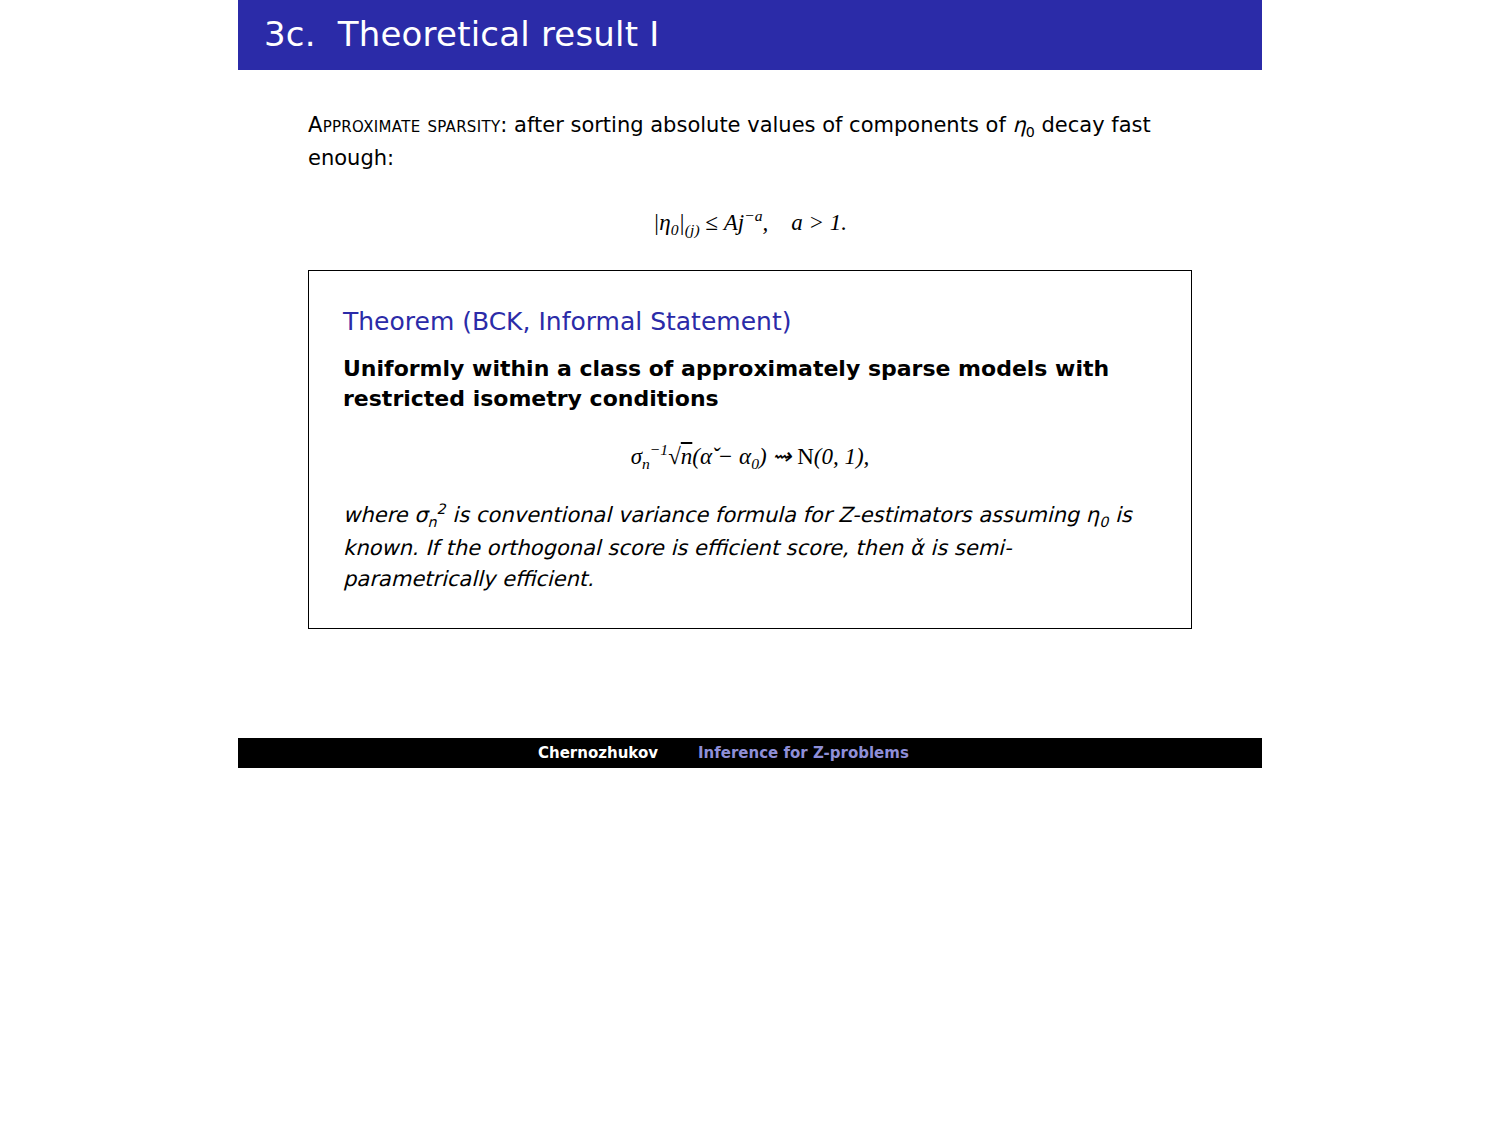3c. Theoretical result I
Approximate sparsity: after sorting absolute values of components of η0 decay fast enough:
|η0|(j) ≤ Aj−a, a > 1.
Theorem (BCK, Informal Statement)
Uniformly within a class of approximately sparse models with restricted isometry conditions
σn−1√n(α̌ − α0) ⇝ N(0, 1),
where σn2 is conventional variance formula for Z-estimators assuming η0 is known. If the orthogonal score is efficient score, then α̌ is semi-parametrically efficient.
Chernozhukov
Inference for Z-problems